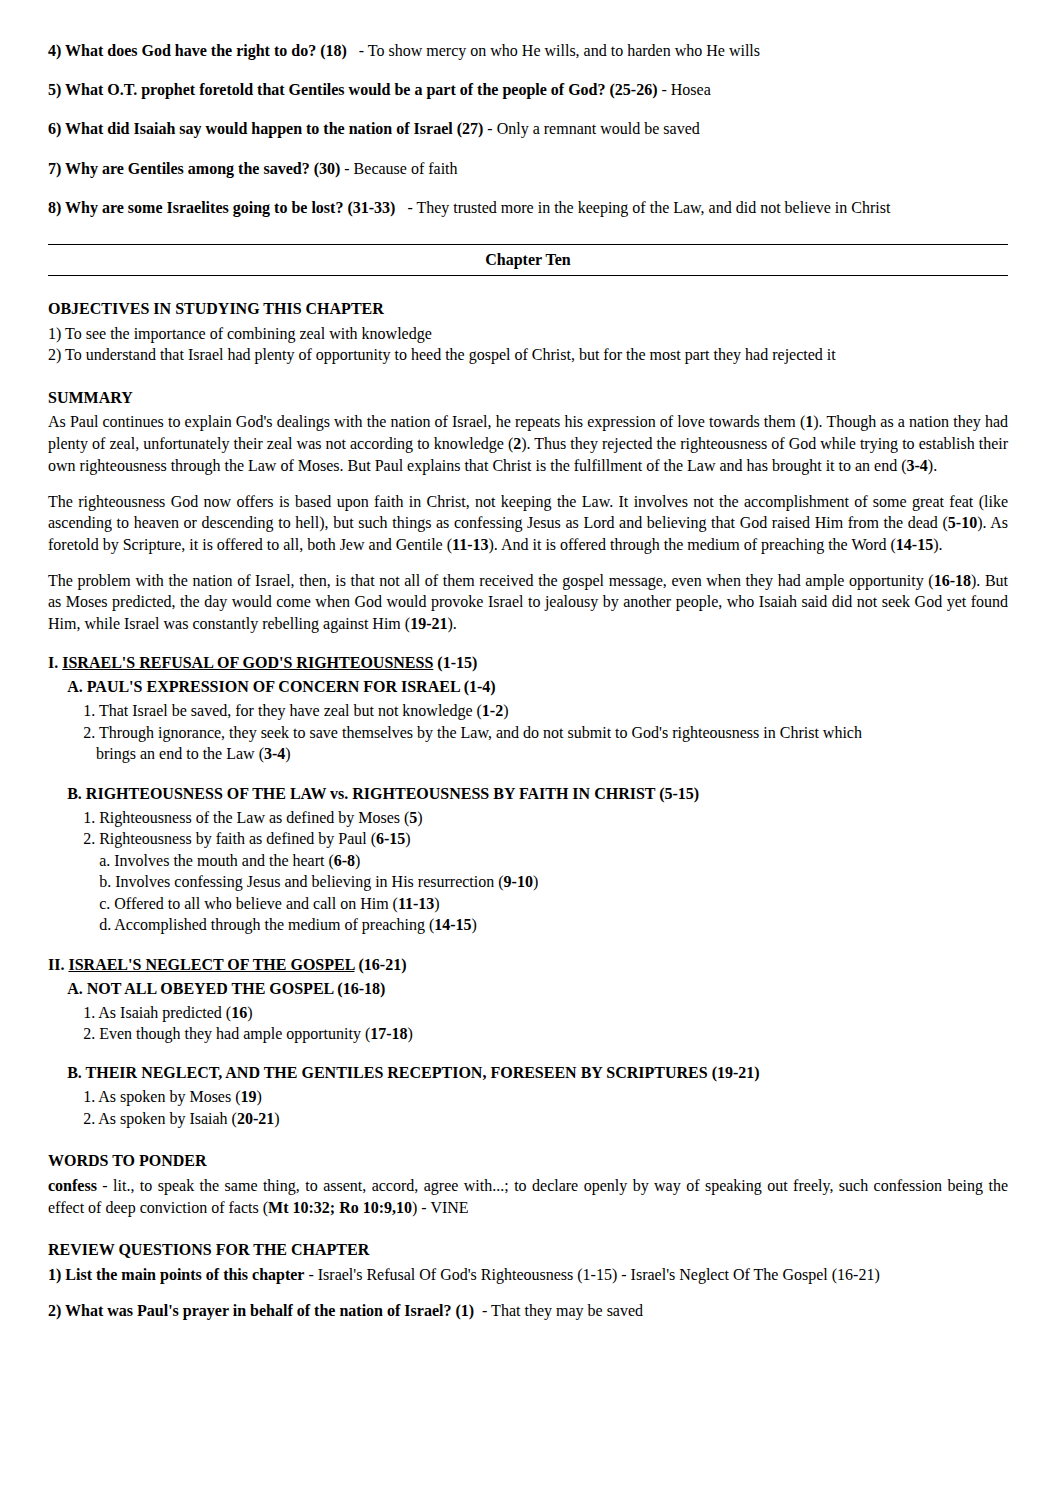4) What does God have the right to do? (18) - To show mercy on who He wills, and to harden who He wills
5) What O.T. prophet foretold that Gentiles would be a part of the people of God? (25-26) - Hosea
6) What did Isaiah say would happen to the nation of Israel (27) - Only a remnant would be saved
7) Why are Gentiles among the saved? (30) - Because of faith
8) Why are some Israelites going to be lost? (31-33) - They trusted more in the keeping of the Law, and did not believe in Christ
Chapter Ten
OBJECTIVES IN STUDYING THIS CHAPTER
1) To see the importance of combining zeal with knowledge
2) To understand that Israel had plenty of opportunity to heed the gospel of Christ, but for the most part they had rejected it
SUMMARY
As Paul continues to explain God's dealings with the nation of Israel, he repeats his expression of love towards them (1). Though as a nation they had plenty of zeal, unfortunately their zeal was not according to knowledge (2). Thus they rejected the righteousness of God while trying to establish their own righteousness through the Law of Moses. But Paul explains that Christ is the fulfillment of the Law and has brought it to an end (3-4).
The righteousness God now offers is based upon faith in Christ, not keeping the Law. It involves not the accomplishment of some great feat (like ascending to heaven or descending to hell), but such things as confessing Jesus as Lord and believing that God raised Him from the dead (5-10). As foretold by Scripture, it is offered to all, both Jew and Gentile (11-13). And it is offered through the medium of preaching the Word (14-15).
The problem with the nation of Israel, then, is that not all of them received the gospel message, even when they had ample opportunity (16-18). But as Moses predicted, the day would come when God would provoke Israel to jealousy by another people, who Isaiah said did not seek God yet found Him, while Israel was constantly rebelling against Him (19-21).
I. ISRAEL'S REFUSAL OF GOD'S RIGHTEOUSNESS (1-15)
A. PAUL'S EXPRESSION OF CONCERN FOR ISRAEL (1-4)
1. That Israel be saved, for they have zeal but not knowledge (1-2)
2. Through ignorance, they seek to save themselves by the Law, and do not submit to God's righteousness in Christ which
brings an end to the Law (3-4)
B. RIGHTEOUSNESS OF THE LAW vs. RIGHTEOUSNESS BY FAITH IN CHRIST (5-15)
1. Righteousness of the Law as defined by Moses (5)
2. Righteousness by faith as defined by Paul (6-15)
a. Involves the mouth and the heart (6-8)
b. Involves confessing Jesus and believing in His resurrection (9-10)
c. Offered to all who believe and call on Him (11-13)
d. Accomplished through the medium of preaching (14-15)
II. ISRAEL'S NEGLECT OF THE GOSPEL (16-21)
A. NOT ALL OBEYED THE GOSPEL (16-18)
1. As Isaiah predicted (16)
2. Even though they had ample opportunity (17-18)
B. THEIR NEGLECT, AND THE GENTILES RECEPTION, FORESEEN BY SCRIPTURES (19-21)
1. As spoken by Moses (19)
2. As spoken by Isaiah (20-21)
WORDS TO PONDER
confess - lit., to speak the same thing, to assent, accord, agree with...; to declare openly by way of speaking out freely, such confession being the effect of deep conviction of facts (Mt 10:32; Ro 10:9,10) - VINE
REVIEW QUESTIONS FOR THE CHAPTER
1) List the main points of this chapter - Israel's Refusal Of God's Righteousness (1-15) - Israel's Neglect Of The Gospel (16-21)
2) What was Paul's prayer in behalf of the nation of Israel? (1) - That they may be saved